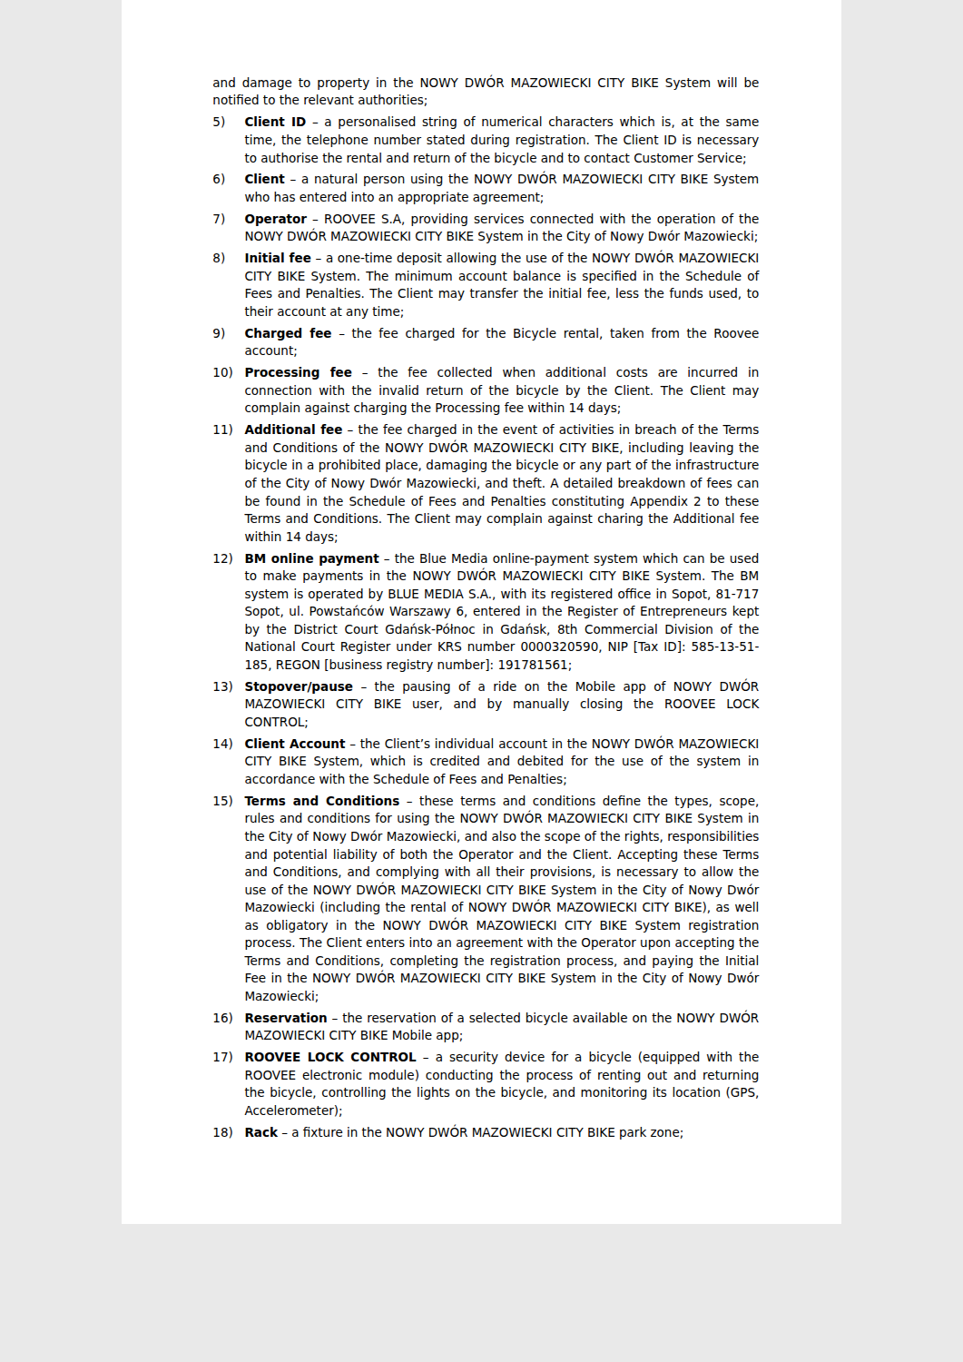and damage to property in the NOWY DWÓR MAZOWIECKI CITY BIKE System will be notified to the relevant authorities;
5) Client ID – a personalised string of numerical characters which is, at the same time, the telephone number stated during registration. The Client ID is necessary to authorise the rental and return of the bicycle and to contact Customer Service;
6) Client – a natural person using the NOWY DWÓR MAZOWIECKI CITY BIKE System who has entered into an appropriate agreement;
7) Operator – ROOVEE S.A, providing services connected with the operation of the NOWY DWÓR MAZOWIECKI CITY BIKE System in the City of Nowy Dwór Mazowiecki;
8) Initial fee – a one-time deposit allowing the use of the NOWY DWÓR MAZOWIECKI CITY BIKE System. The minimum account balance is specified in the Schedule of Fees and Penalties. The Client may transfer the initial fee, less the funds used, to their account at any time;
9) Charged fee – the fee charged for the Bicycle rental, taken from the Roovee account;
10) Processing fee – the fee collected when additional costs are incurred in connection with the invalid return of the bicycle by the Client. The Client may complain against charging the Processing fee within 14 days;
11) Additional fee – the fee charged in the event of activities in breach of the Terms and Conditions of the NOWY DWÓR MAZOWIECKI CITY BIKE, including leaving the bicycle in a prohibited place, damaging the bicycle or any part of the infrastructure of the City of Nowy Dwór Mazowiecki, and theft. A detailed breakdown of fees can be found in the Schedule of Fees and Penalties constituting Appendix 2 to these Terms and Conditions. The Client may complain against charing the Additional fee within 14 days;
12) BM online payment – the Blue Media online-payment system which can be used to make payments in the NOWY DWÓR MAZOWIECKI CITY BIKE System. The BM system is operated by BLUE MEDIA S.A., with its registered office in Sopot, 81-717 Sopot, ul. Powstańców Warszawy 6, entered in the Register of Entrepreneurs kept by the District Court Gdańsk-Północ in Gdańsk, 8th Commercial Division of the National Court Register under KRS number 0000320590, NIP [Tax ID]: 585-13-51-185, REGON [business registry number]: 191781561;
13) Stopover/pause – the pausing of a ride on the Mobile app of NOWY DWÓR MAZOWIECKI CITY BIKE user, and by manually closing the ROOVEE LOCK CONTROL;
14) Client Account – the Client’s individual account in the NOWY DWÓR MAZOWIECKI CITY BIKE System, which is credited and debited for the use of the system in accordance with the Schedule of Fees and Penalties;
15) Terms and Conditions – these terms and conditions define the types, scope, rules and conditions for using the NOWY DWÓR MAZOWIECKI CITY BIKE System in the City of Nowy Dwór Mazowiecki, and also the scope of the rights, responsibilities and potential liability of both the Operator and the Client. Accepting these Terms and Conditions, and complying with all their provisions, is necessary to allow the use of the NOWY DWÓR MAZOWIECKI CITY BIKE System in the City of Nowy Dwór Mazowiecki (including the rental of NOWY DWÓR MAZOWIECKI CITY BIKE), as well as obligatory in the NOWY DWÓR MAZOWIECKI CITY BIKE System registration process. The Client enters into an agreement with the Operator upon accepting the Terms and Conditions, completing the registration process, and paying the Initial Fee in the NOWY DWÓR MAZOWIECKI CITY BIKE System in the City of Nowy Dwór Mazowiecki;
16) Reservation – the reservation of a selected bicycle available on the NOWY DWÓR MAZOWIECKI CITY BIKE Mobile app;
17) ROOVEE LOCK CONTROL – a security device for a bicycle (equipped with the ROOVEE electronic module) conducting the process of renting out and returning the bicycle, controlling the lights on the bicycle, and monitoring its location (GPS, Accelerometer);
18) Rack – a fixture in the NOWY DWÓR MAZOWIECKI CITY BIKE park zone;